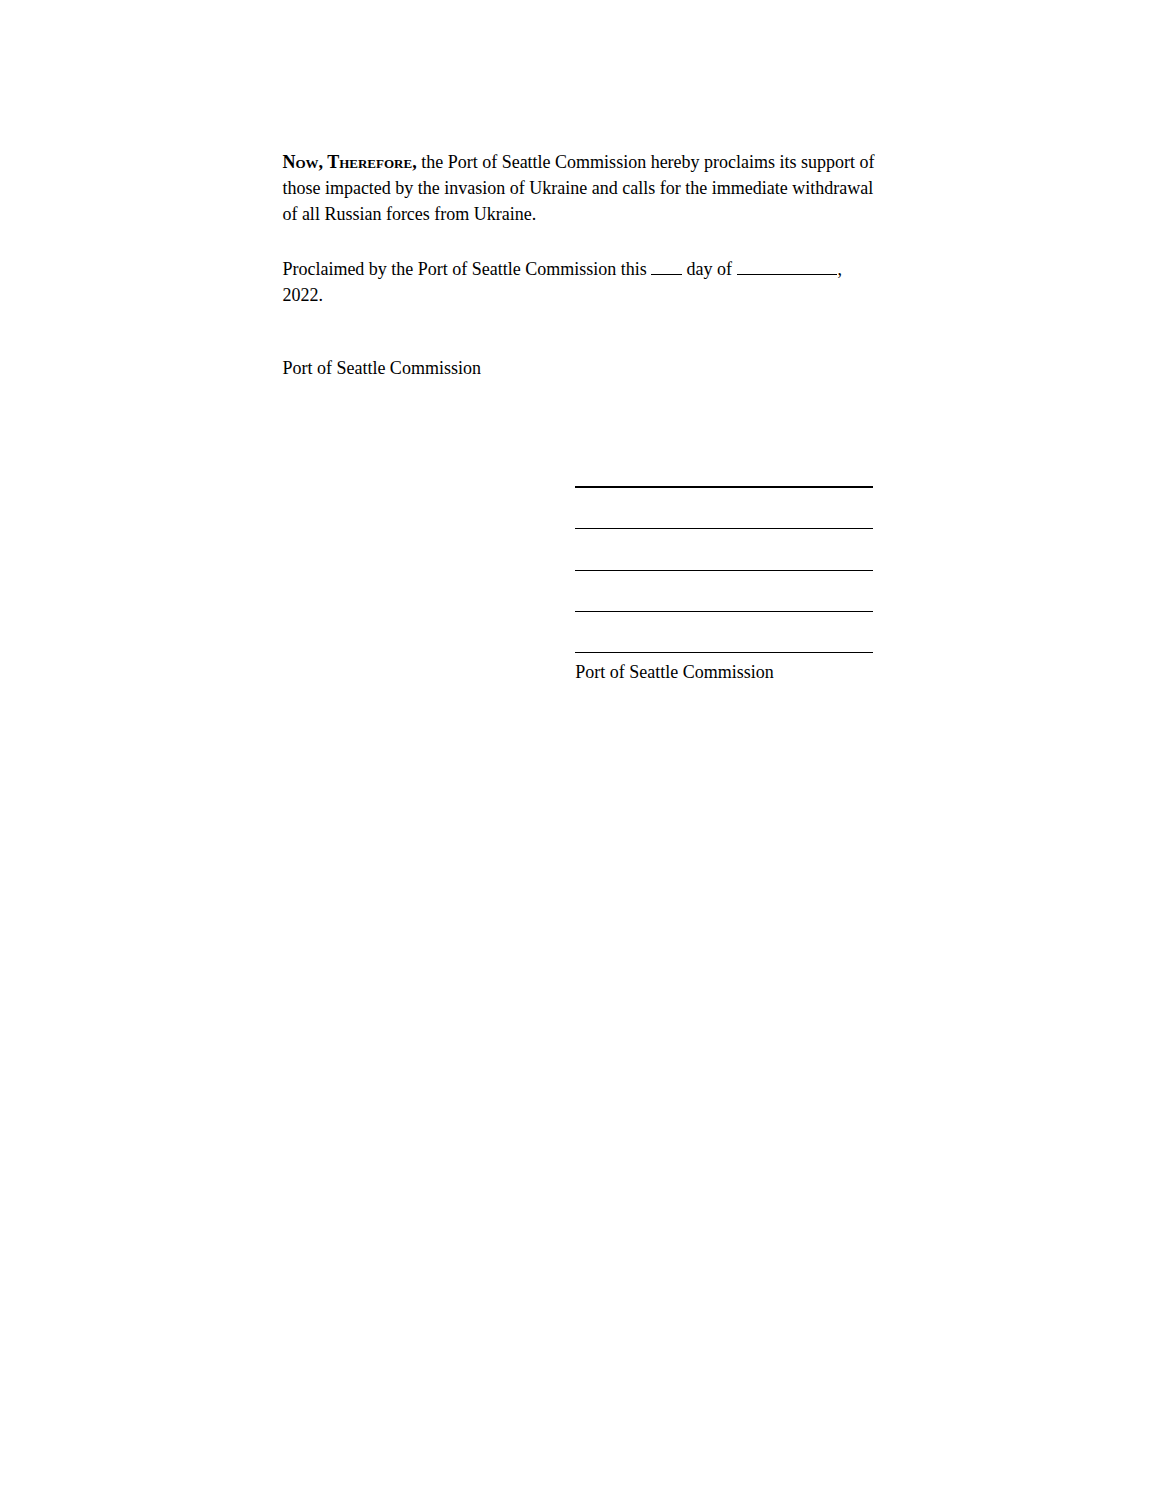Now, Therefore, the Port of Seattle Commission hereby proclaims its support of those impacted by the invasion of Ukraine and calls for the immediate withdrawal of all Russian forces from Ukraine.
Proclaimed by the Port of Seattle Commission this day of , 2022.
Port of Seattle Commission
Port of Seattle Commission